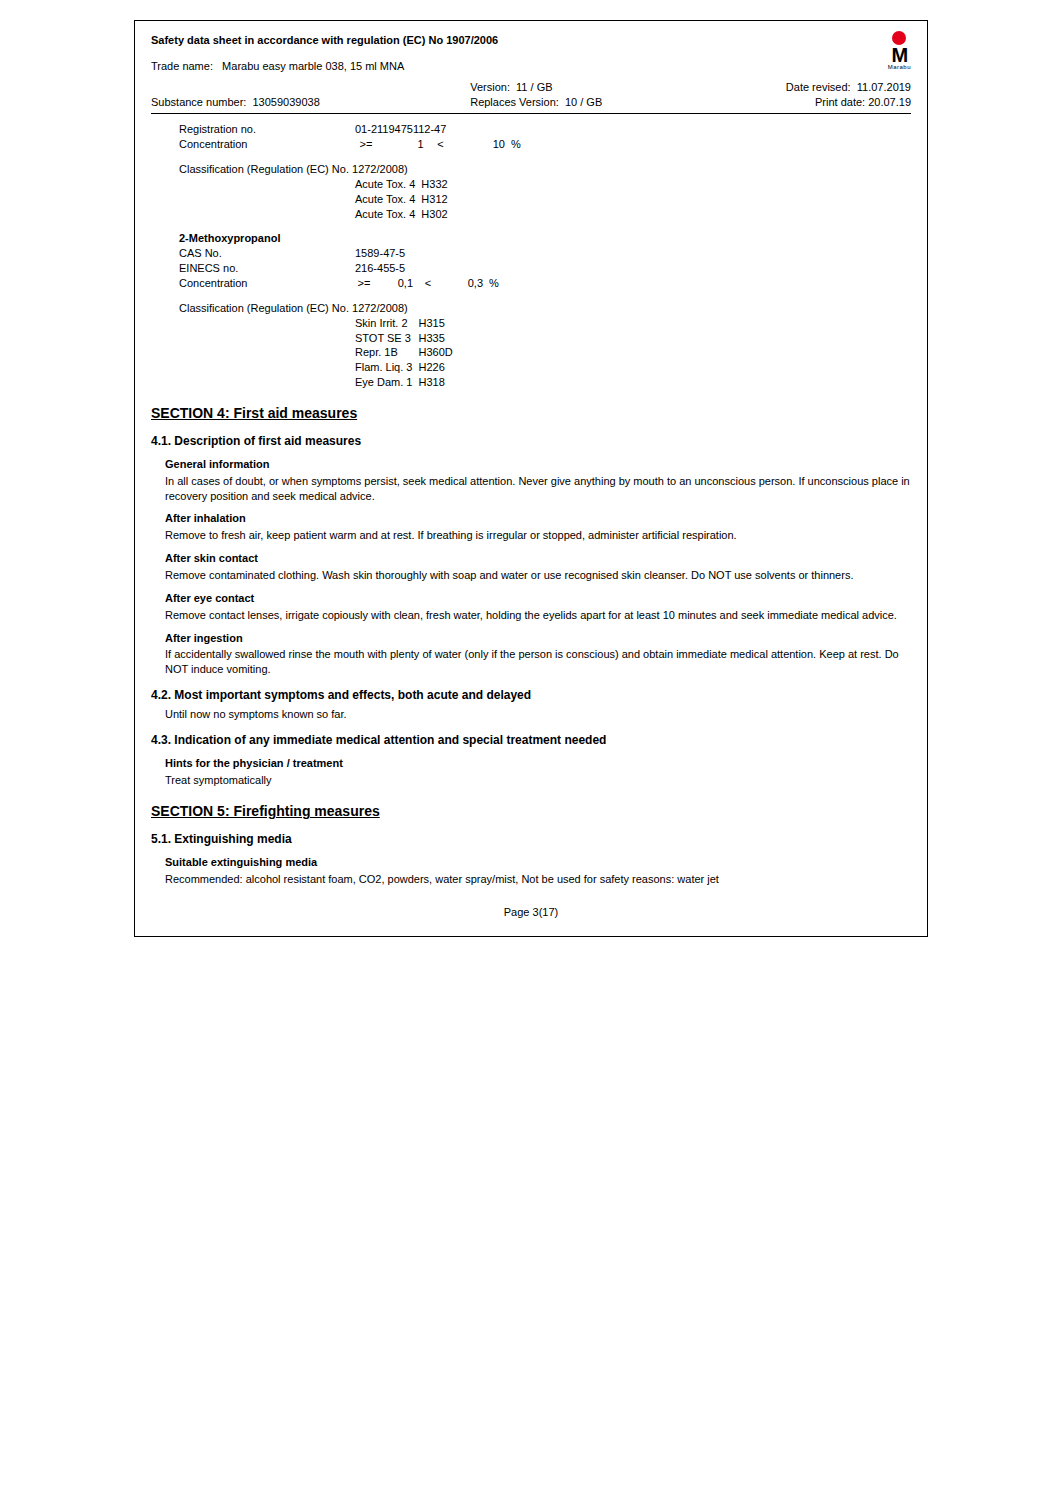M
Marabu
Safety data sheet in accordance with regulation (EC) No 1907/2006
Trade name: Marabu easy marble 038, 15 ml MNA
| | Version: 11 / GB | Date revised: 11.07.2019 |
| Substance number: 13059039038 | Replaces Version: 10 / GB | Print date: 20.07.19 |
| Registration no. | 01-2119475112-47 |
| Concentration | >= | 1 | < | 10 | % |
| Classification (Regulation (EC) No. 1272/2008) |
| | Acute Tox. 4 | H332 |
| | Acute Tox. 4 | H312 |
| | Acute Tox. 4 | H302 |
| 2-Methoxypropanol |
| CAS No. | 1589-47-5 |
| EINECS no. | 216-455-5 |
| Concentration | >= | 0,1 | < | 0,3 | % |
| Classification (Regulation (EC) No. 1272/2008) |
| | Skin Irrit. 2 | H315 |
| | STOT SE 3 | H335 |
| | Repr. 1B | H360D |
| | Flam. Liq. 3 | H226 |
| | Eye Dam. 1 | H318 |
SECTION 4: First aid measures
4.1. Description of first aid measures
General information
In all cases of doubt, or when symptoms persist, seek medical attention. Never give anything by mouth to an unconscious person. If unconscious place in recovery position and seek medical advice.
After inhalation
Remove to fresh air, keep patient warm and at rest. If breathing is irregular or stopped, administer artificial respiration.
After skin contact
Remove contaminated clothing. Wash skin thoroughly with soap and water or use recognised skin cleanser. Do NOT use solvents or thinners.
After eye contact
Remove contact lenses, irrigate copiously with clean, fresh water, holding the eyelids apart for at least 10 minutes and seek immediate medical advice.
After ingestion
If accidentally swallowed rinse the mouth with plenty of water (only if the person is conscious) and obtain immediate medical attention. Keep at rest. Do NOT induce vomiting.
4.2. Most important symptoms and effects, both acute and delayed
Until now no symptoms known so far.
4.3. Indication of any immediate medical attention and special treatment needed
Hints for the physician / treatment
Treat symptomatically
SECTION 5: Firefighting measures
5.1. Extinguishing media
Suitable extinguishing media
Recommended: alcohol resistant foam, CO2, powders, water spray/mist, Not be used for safety reasons: water jet
Page 3(17)